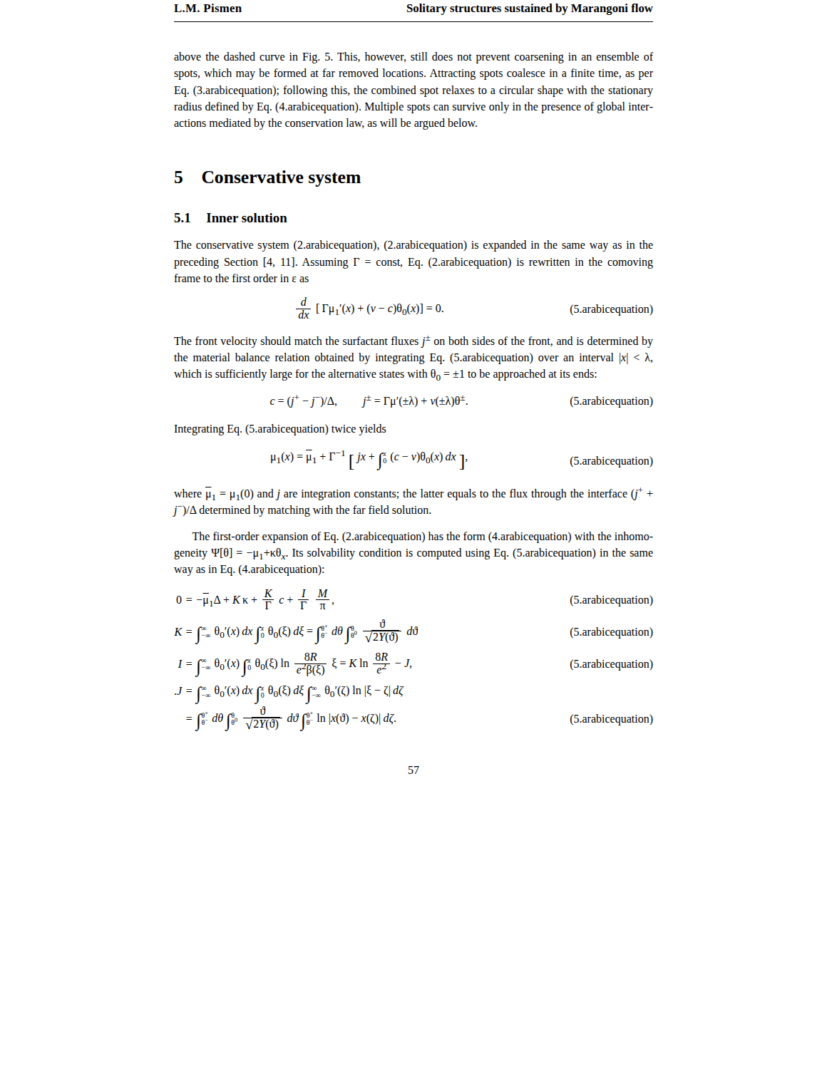L.M. Pismen Solitary structures sustained by Marangoni flow
above the dashed curve in Fig. 5. This, however, still does not prevent coarsening in an ensemble of spots, which may be formed at far removed locations. Attracting spots coalesce in a finite time, as per Eq. (3.arabicequation); following this, the combined spot relaxes to a circular shape with the stationary radius defined by Eq. (4.arabicequation). Multiple spots can survive only in the presence of global interactions mediated by the conservation law, as will be argued below.
5 Conservative system
5.1 Inner solution
The conservative system (2.arabicequation), (2.arabicequation) is expanded in the same way as in the preceding Section [4, 11]. Assuming Γ = const, Eq. (2.arabicequation) is rewritten in the comoving frame to the first order in ε as
ddx [ Γμ1′(x) + (v − c)θ0(x)] = 0.
(5.arabicequation)
The front velocity should match the surfactant fluxes j± on both sides of the front, and is determined by the material balance relation obtained by integrating Eq. (5.arabicequation) over an interval |x| < λ, which is sufficiently large for the alternative states with θ0 = ±1 to be approached at its ends:
c = (j+ − j−)/Δ,   j± = Γμ′(±λ) + v(±λ)θ±.
(5.arabicequation)
Integrating Eq. (5.arabicequation) twice yields
μ1(x) = μ1 + Γ−1 [ jx + ∫x 0 (c − v)θ0(x) dx ],
(5.arabicequation)
where μ1 = μ1(0) and j are integration constants; the latter equals to the flux through the interface (j+ + j−)/Δ determined by matching with the far field solution.
The first-order expansion of Eq. (2.arabicequation) has the form (4.arabicequation) with the inhomogeneity Ψ[θ] = −μ1+κθx. Its solvability condition is computed using Eq. (5.arabicequation) in the same way as in Eq. (4.arabicequation):
0
=
−μ1Δ + K κ + KΓ c + IΓ Mπ,
(5.arabicequation)
K
=
∫∞−∞ θ0′(x) dx ∫x 0 θ0(ξ) dξ = ∫θ+θ− dθ ∫θθ0 ϑ√2Y(ϑ) dϑ
(5.arabicequation)
I
=
∫∞−∞ θ0′(x) ∫x 0 θ0(ξ) ln 8R e2β(ξ) ξ = K ln 8R e2 − J,
(5.arabicequation)
.J
=
∫∞−∞ θ0′(x) dx ∫x 0 θ0(ξ) dξ ∫∞−∞ θ0′(ζ) ln |ξ − ζ| dζ
=
∫θ+θ− dθ ∫θθ0 ϑ√2Y(ϑ) dϑ ∫θ+θ− ln |x(ϑ) − x(ζ)| dζ.
(5.arabicequation)
57